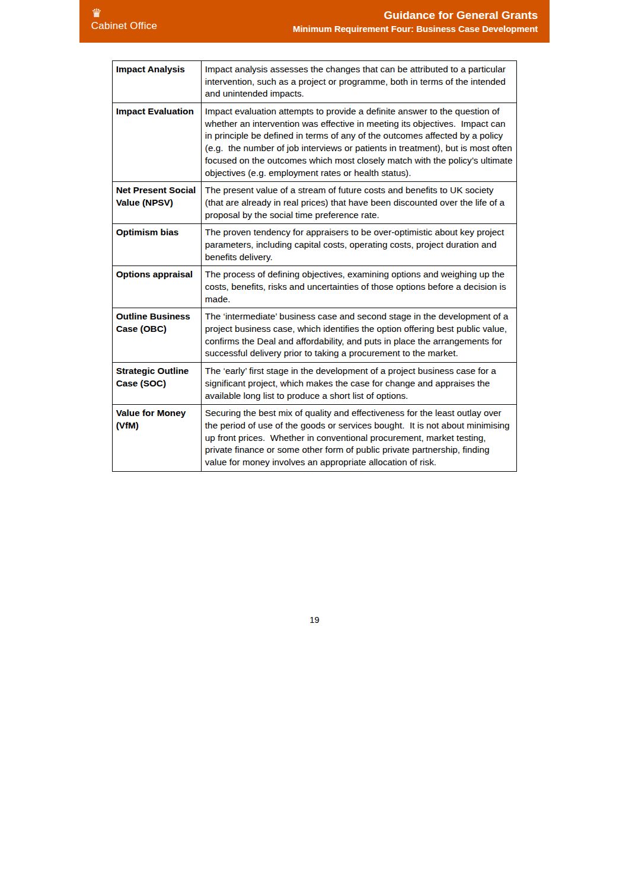♛
Cabinet Office
Guidance for General Grants
Minimum Requirement Four: Business Case Development
| Impact Analysis | Impact analysis assesses the changes that can be attributed to a particular intervention, such as a project or programme, both in terms of the intended and unintended impacts. |
| Impact Evaluation | Impact evaluation attempts to provide a definite answer to the question of whether an intervention was effective in meeting its objectives. Impact can in principle be defined in terms of any of the outcomes affected by a policy (e.g. the number of job interviews or patients in treatment), but is most often focused on the outcomes which most closely match with the policy’s ultimate objectives (e.g. employment rates or health status). |
| Net Present Social Value (NPSV) | The present value of a stream of future costs and benefits to UK society (that are already in real prices) that have been discounted over the life of a proposal by the social time preference rate. |
| Optimism bias | The proven tendency for appraisers to be over-optimistic about key project parameters, including capital costs, operating costs, project duration and benefits delivery. |
| Options appraisal | The process of defining objectives, examining options and weighing up the costs, benefits, risks and uncertainties of those options before a decision is made. |
| Outline Business Case (OBC) | The ‘intermediate’ business case and second stage in the development of a project business case, which identifies the option offering best public value, confirms the Deal and affordability, and puts in place the arrangements for successful delivery prior to taking a procurement to the market. |
| Strategic Outline Case (SOC) | The ‘early’ first stage in the development of a project business case for a significant project, which makes the case for change and appraises the available long list to produce a short list of options. |
| Value for Money (VfM) | Securing the best mix of quality and effectiveness for the least outlay over the period of use of the goods or services bought. It is not about minimising up front prices. Whether in conventional procurement, market testing, private finance or some other form of public private partnership, finding value for money involves an appropriate allocation of risk. |
19